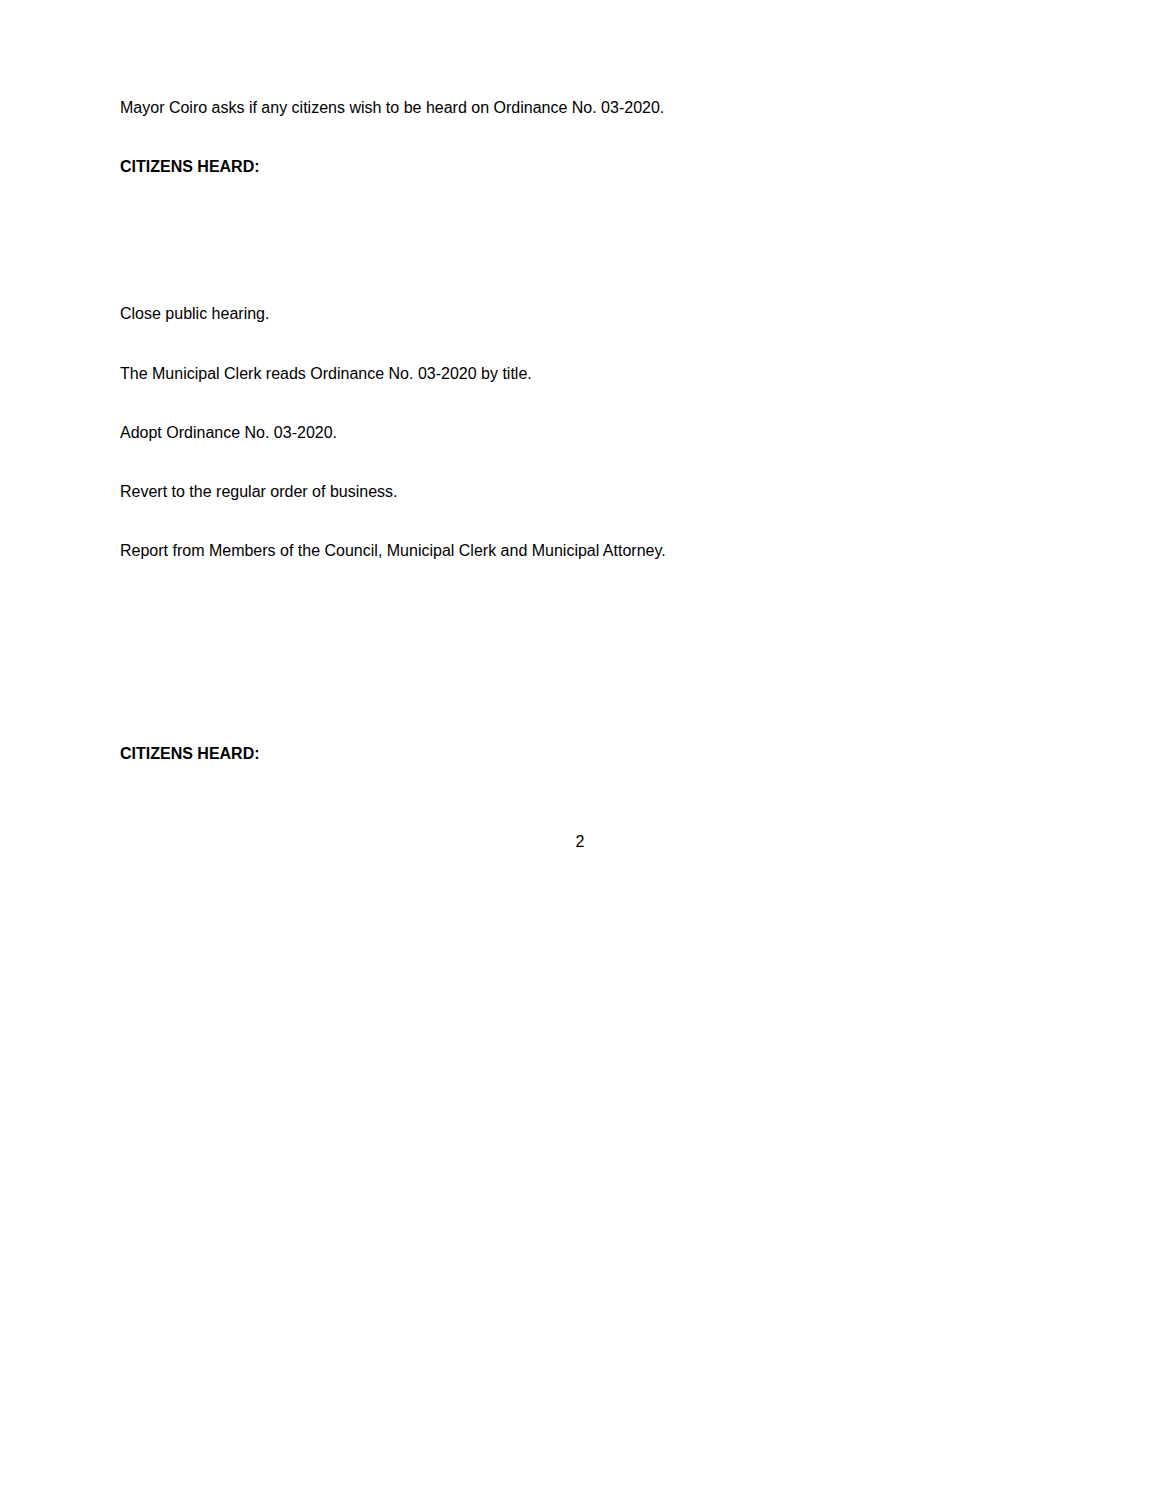Mayor Coiro asks if any citizens wish to be heard on Ordinance No. 03-2020.
CITIZENS HEARD:
Close public hearing.
The Municipal Clerk reads Ordinance No. 03-2020 by title.
Adopt Ordinance No. 03-2020.
Revert to the regular order of business.
Report from Members of the Council, Municipal Clerk and Municipal Attorney.
CITIZENS HEARD:
2